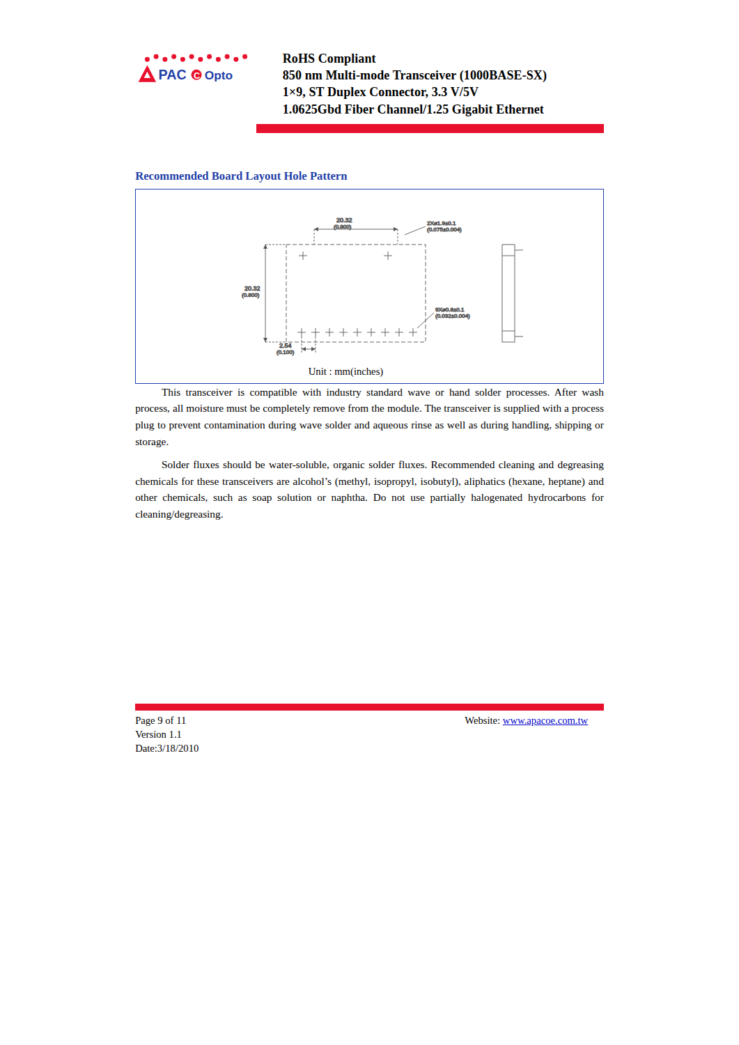PAC C Opto
RoHS Compliant
850 nm Multi-mode Transceiver (1000BASE-SX)
1×9, ST Duplex Connector, 3.3 V/5V
1.0625Gbd Fiber Channel/1.25 Gigabit Ethernet
Recommended Board Layout Hole Pattern
20.32 (0.800) 2X⌀1.9±0.1 (0.075±0.004) 20.32 (0.800) 9X⌀0.8±0.1 (0.032±0.004) 2.54 (0.100)
Unit : mm(inches)
This transceiver is compatible with industry standard wave or hand solder processes. After wash process, all moisture must be completely remove from the module. The transceiver is supplied with a process plug to prevent contamination during wave solder and aqueous rinse as well as during handling, shipping or storage.
Solder fluxes should be water-soluble, organic solder fluxes. Recommended cleaning and degreasing chemicals for these transceivers are alcohol’s (methyl, isopropyl, isobutyl), aliphatics (hexane, heptane) and other chemicals, such as soap solution or naphtha. Do not use partially halogenated hydrocarbons for cleaning/degreasing.
Page 9 of 11
Version 1.1
Date:3/18/2010
Website: www.apacoe.com.tw